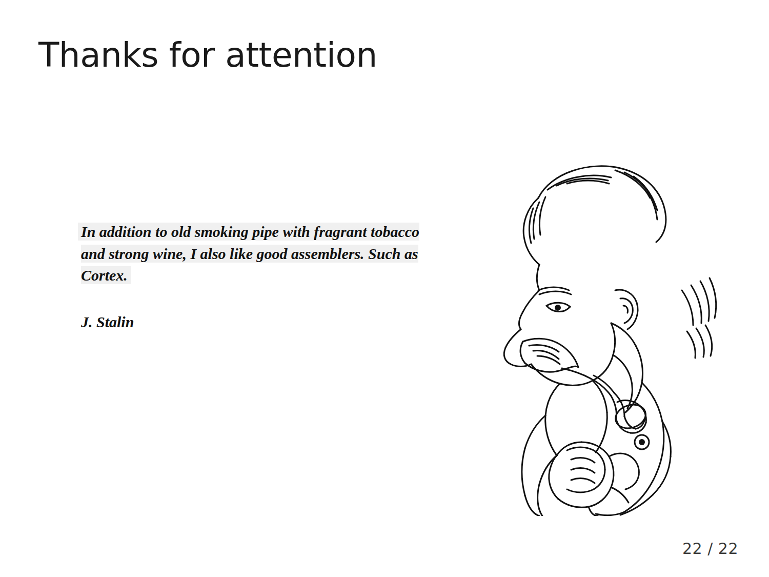Thanks for attention
In addition to old smoking pipe with fragrant tobacco and strong wine, I also like good assemblers. Such as Cortex.
J. Stalin
22 / 22